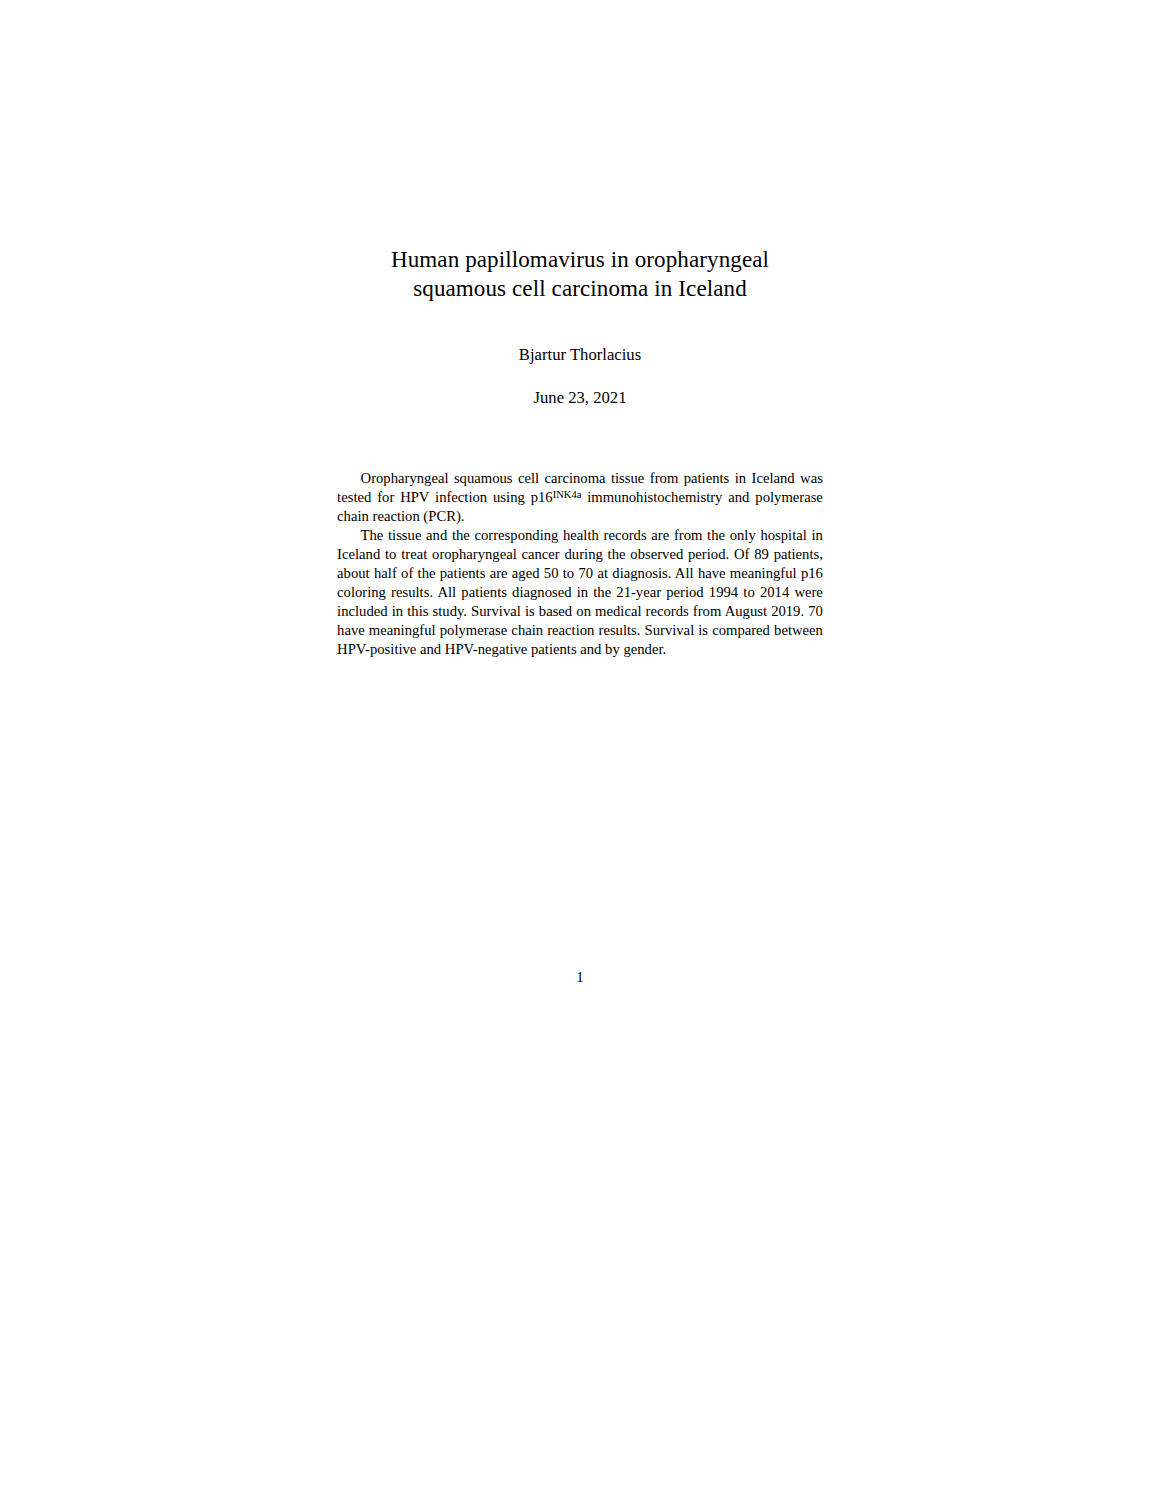Human papillomavirus in oropharyngeal
squamous cell carcinoma in Iceland
Bjartur Thorlacius
June 23, 2021
Oropharyngeal squamous cell carcinoma tissue from patients in Iceland was tested for HPV infection using p16INK4a immunohistochemistry and polymerase chain reaction (PCR).
The tissue and the corresponding health records are from the only hospital in Iceland to treat oropharyngeal cancer during the observed period. Of 89 patients, about half of the patients are aged 50 to 70 at diagnosis. All have meaningful p16 coloring results. All patients diagnosed in the 21-year period 1994 to 2014 were included in this study. Survival is based on medical records from August 2019. 70 have meaningful polymerase chain reaction results. Survival is compared between HPV-positive and HPV-negative patients and by gender.
1